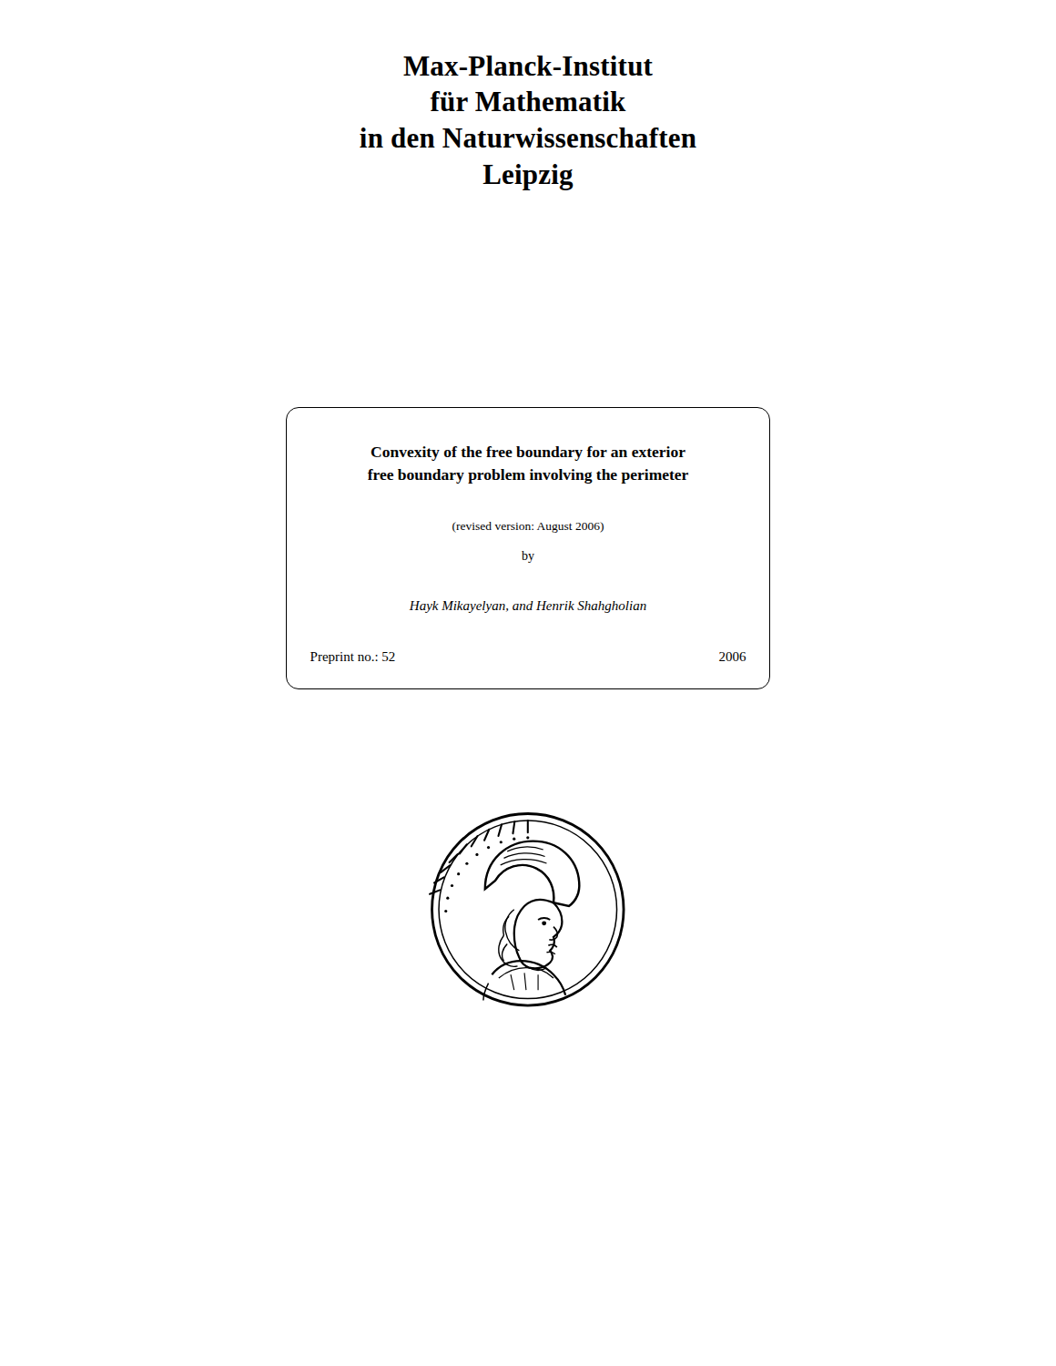Max-Planck-Institut für Mathematik in den Naturwissenschaften Leipzig
Convexity of the free boundary for an exterior
free boundary problem involving the perimeter
(revised version: August 2006)
by
Hayk Mikayelyan, and Henrik Shahgholian
Preprint no.: 52 2006